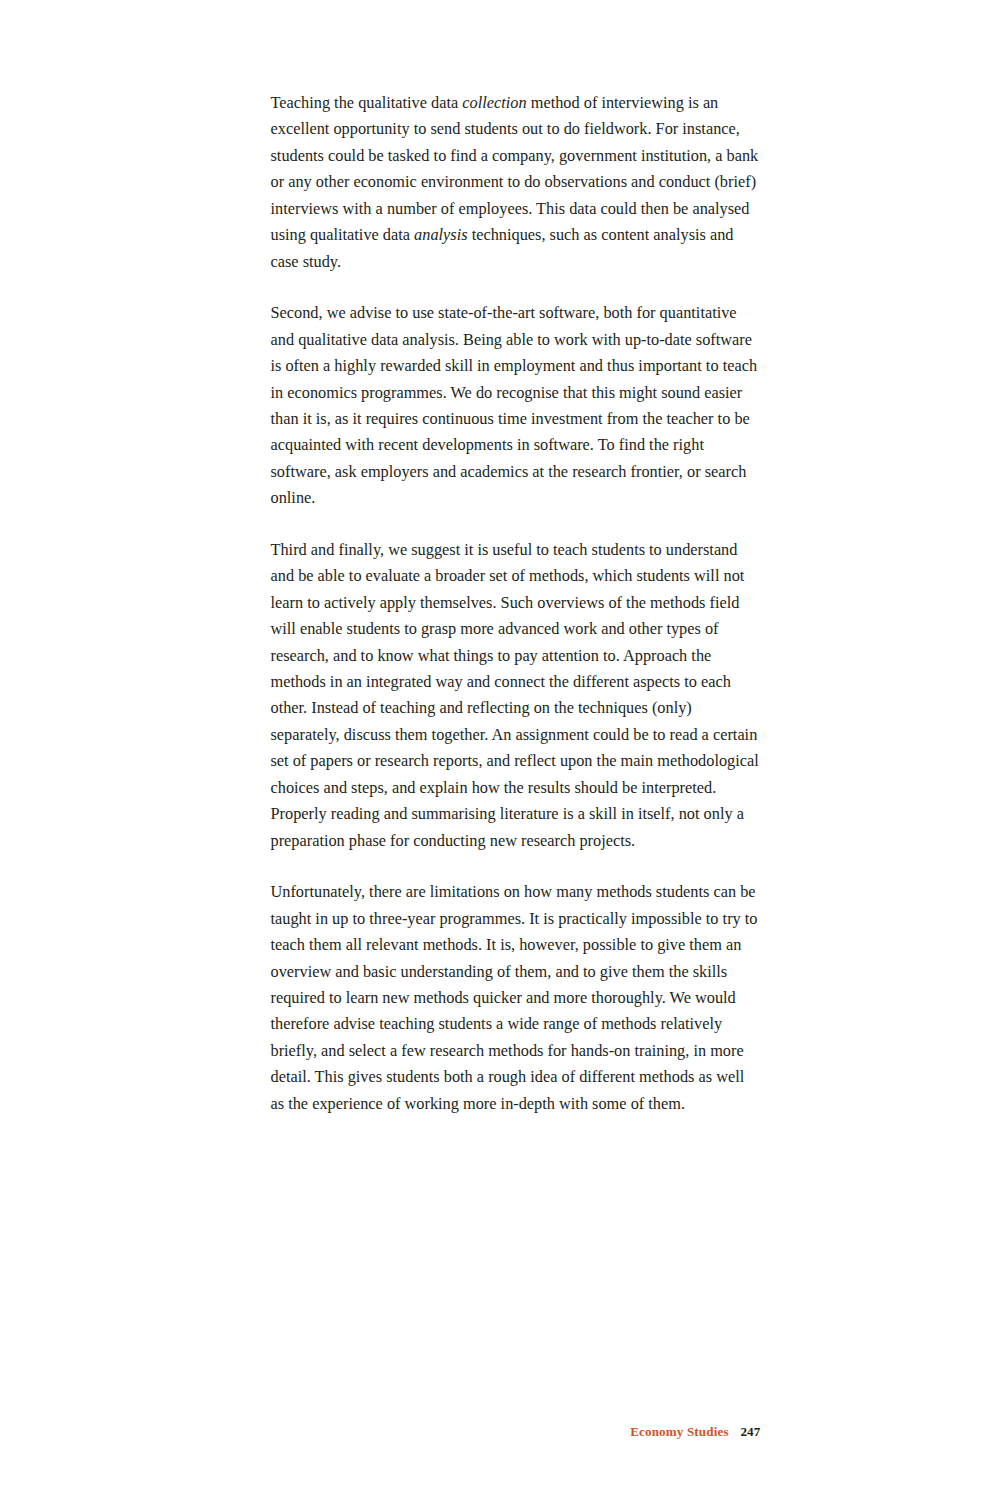Teaching the qualitative data collection method of interviewing is an excellent opportunity to send students out to do fieldwork. For instance, students could be tasked to find a company, government institution, a bank or any other economic environment to do observations and conduct (brief) interviews with a number of employees. This data could then be analysed using qualitative data analysis techniques, such as content analysis and case study.
Second, we advise to use state-of-the-art software, both for quantitative and qualitative data analysis. Being able to work with up-to-date software is often a highly rewarded skill in employment and thus important to teach in economics programmes. We do recognise that this might sound easier than it is, as it requires continuous time investment from the teacher to be acquainted with recent developments in software. To find the right software, ask employers and academics at the research frontier, or search online.
Third and finally, we suggest it is useful to teach students to understand and be able to evaluate a broader set of methods, which students will not learn to actively apply themselves. Such overviews of the methods field will enable students to grasp more advanced work and other types of research, and to know what things to pay attention to. Approach the methods in an integrated way and connect the different aspects to each other. Instead of teaching and reflecting on the techniques (only) separately, discuss them together. An assignment could be to read a certain set of papers or research reports, and reflect upon the main methodological choices and steps, and explain how the results should be interpreted. Properly reading and summarising literature is a skill in itself, not only a preparation phase for conducting new research projects.
Unfortunately, there are limitations on how many methods students can be taught in up to three-year programmes. It is practically impossible to try to teach them all relevant methods. It is, however, possible to give them an overview and basic understanding of them, and to give them the skills required to learn new methods quicker and more thoroughly. We would therefore advise teaching students a wide range of methods relatively briefly, and select a few research methods for hands-on training, in more detail. This gives students both a rough idea of different methods as well as the experience of working more in-depth with some of them.
Economy Studies 247